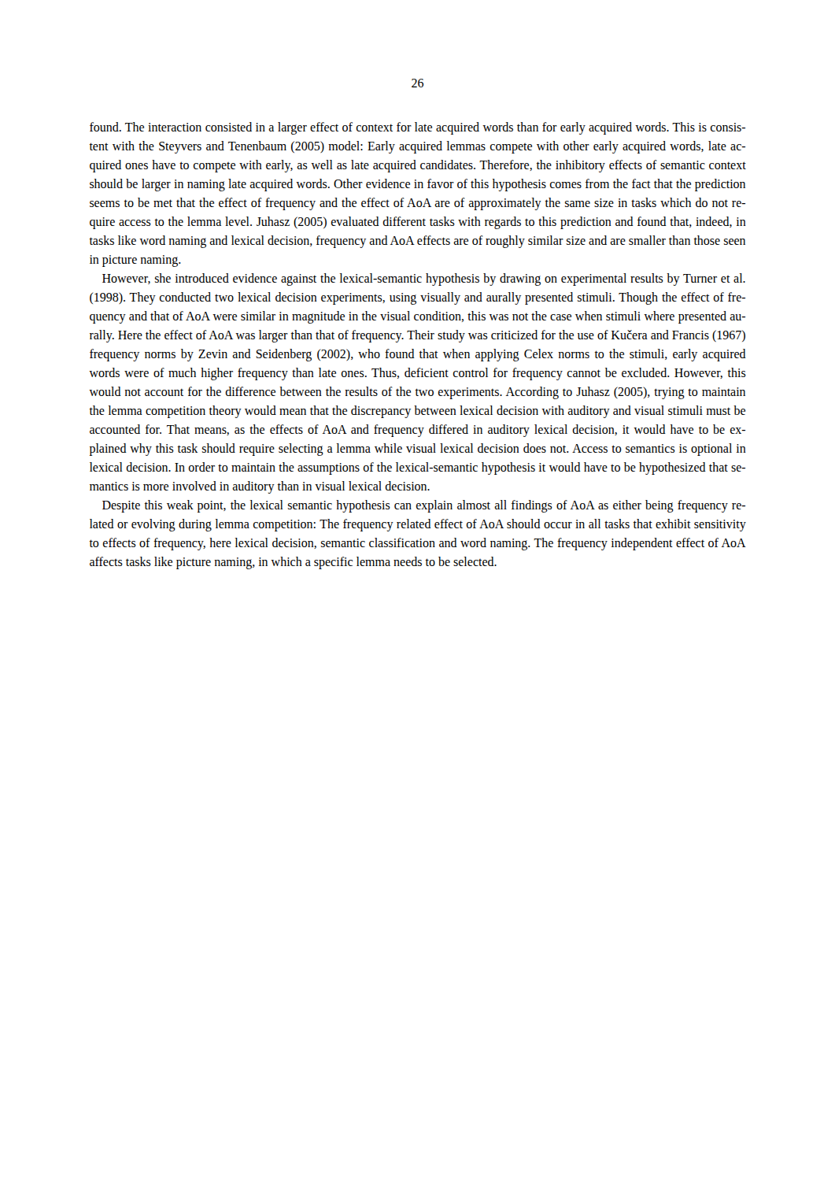26
found. The interaction consisted in a larger effect of context for late acquired words than for early acquired words. This is consistent with the Steyvers and Tenenbaum (2005) model: Early acquired lemmas compete with other early acquired words, late acquired ones have to compete with early, as well as late acquired candidates. Therefore, the inhibitory effects of semantic context should be larger in naming late acquired words. Other evidence in favor of this hypothesis comes from the fact that the prediction seems to be met that the effect of frequency and the effect of AoA are of approximately the same size in tasks which do not require access to the lemma level. Juhasz (2005) evaluated different tasks with regards to this prediction and found that, indeed, in tasks like word naming and lexical decision, frequency and AoA effects are of roughly similar size and are smaller than those seen in picture naming.
However, she introduced evidence against the lexical-semantic hypothesis by drawing on experimental results by Turner et al. (1998). They conducted two lexical decision experiments, using visually and aurally presented stimuli. Though the effect of frequency and that of AoA were similar in magnitude in the visual condition, this was not the case when stimuli where presented aurally. Here the effect of AoA was larger than that of frequency. Their study was criticized for the use of Kučera and Francis (1967) frequency norms by Zevin and Seidenberg (2002), who found that when applying Celex norms to the stimuli, early acquired words were of much higher frequency than late ones. Thus, deficient control for frequency cannot be excluded. However, this would not account for the difference between the results of the two experiments. According to Juhasz (2005), trying to maintain the lemma competition theory would mean that the discrepancy between lexical decision with auditory and visual stimuli must be accounted for. That means, as the effects of AoA and frequency differed in auditory lexical decision, it would have to be explained why this task should require selecting a lemma while visual lexical decision does not. Access to semantics is optional in lexical decision. In order to maintain the assumptions of the lexical-semantic hypothesis it would have to be hypothesized that semantics is more involved in auditory than in visual lexical decision.
Despite this weak point, the lexical semantic hypothesis can explain almost all findings of AoA as either being frequency related or evolving during lemma competition: The frequency related effect of AoA should occur in all tasks that exhibit sensitivity to effects of frequency, here lexical decision, semantic classification and word naming. The frequency independent effect of AoA affects tasks like picture naming, in which a specific lemma needs to be selected.